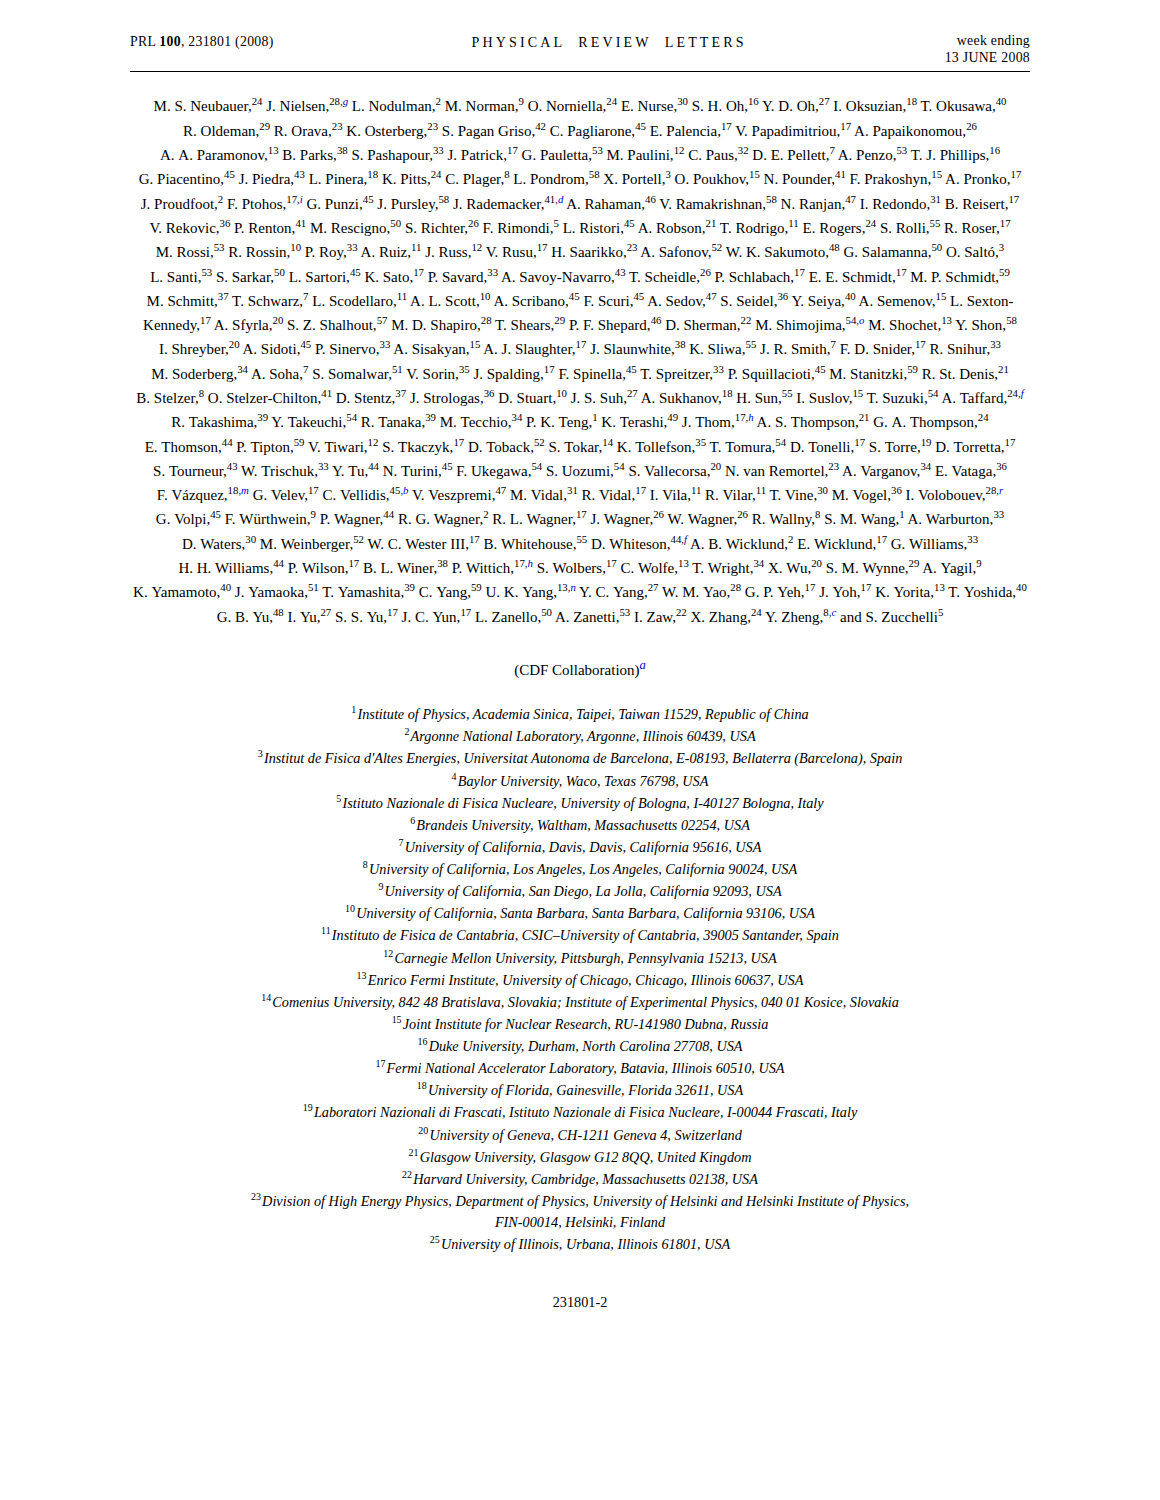PRL 100, 231801 (2008)
PHYSICAL REVIEW LETTERS
week ending 13 JUNE 2008
M. S. Neubauer,24 J. Nielsen,28,g L. Nodulman,2 M. Norman,9 O. Norniella,24 E. Nurse,30 S. H. Oh,16 Y. D. Oh,27 I. Oksuzian,18 T. Okusawa,40 R. Oldeman,29 R. Orava,23 K. Osterberg,23 S. Pagan Griso,42 C. Pagliarone,45 E. Palencia,17 V. Papadimitriou,17 A. Papaikonomou,26 A. A. Paramonov,13 B. Parks,38 S. Pashapour,33 J. Patrick,17 G. Pauletta,53 M. Paulini,12 C. Paus,32 D. E. Pellett,7 A. Penzo,53 T. J. Phillips,16 G. Piacentino,45 J. Piedra,43 L. Pinera,18 K. Pitts,24 C. Plager,8 L. Pondrom,58 X. Portell,3 O. Poukhov,15 N. Pounder,41 F. Prakoshyn,15 A. Pronko,17 J. Proudfoot,2 F. Ptohos,17,i G. Punzi,45 J. Pursley,58 J. Rademacker,41,d A. Rahaman,46 V. Ramakrishnan,58 N. Ranjan,47 I. Redondo,31 B. Reisert,17 V. Rekovic,36 P. Renton,41 M. Rescigno,50 S. Richter,26 F. Rimondi,5 L. Ristori,45 A. Robson,21 T. Rodrigo,11 E. Rogers,24 S. Rolli,55 R. Roser,17 M. Rossi,53 R. Rossin,10 P. Roy,33 A. Ruiz,11 J. Russ,12 V. Rusu,17 H. Saarikko,23 A. Safonov,52 W. K. Sakumoto,48 G. Salamanna,50 O. Saltó,3 L. Santi,53 S. Sarkar,50 L. Sartori,45 K. Sato,17 P. Savard,33 A. Savoy-Navarro,43 T. Scheidle,26 P. Schlabach,17 E. E. Schmidt,17 M. P. Schmidt,59 M. Schmitt,37 T. Schwarz,7 L. Scodellaro,11 A. L. Scott,10 A. Scribano,45 F. Scuri,45 A. Sedov,47 S. Seidel,36 Y. Seiya,40 A. Semenov,15 L. Sexton-Kennedy,17 A. Sfyrla,20 S. Z. Shalhout,57 M. D. Shapiro,28 T. Shears,29 P. F. Shepard,46 D. Sherman,22 M. Shimojima,54,o M. Shochet,13 Y. Shon,58 I. Shreyber,20 A. Sidoti,45 P. Sinervo,33 A. Sisakyan,15 A. J. Slaughter,17 J. Slaunwhite,38 K. Sliwa,55 J. R. Smith,7 F. D. Snider,17 R. Snihur,33 M. Soderberg,34 A. Soha,7 S. Somalwar,51 V. Sorin,35 J. Spalding,17 F. Spinella,45 T. Spreitzer,33 P. Squillacioti,45 M. Stanitzki,59 R. St. Denis,21 B. Stelzer,8 O. Stelzer-Chilton,41 D. Stentz,37 J. Strologas,36 D. Stuart,10 J. S. Suh,27 A. Sukhanov,18 H. Sun,55 I. Suslov,15 T. Suzuki,54 A. Taffard,24,f R. Takashima,39 Y. Takeuchi,54 R. Tanaka,39 M. Tecchio,34 P. K. Teng,1 K. Terashi,49 J. Thom,17,h A. S. Thompson,21 G. A. Thompson,24 E. Thomson,44 P. Tipton,59 V. Tiwari,12 S. Tkaczyk,17 D. Toback,52 S. Tokar,14 K. Tollefson,35 T. Tomura,54 D. Tonelli,17 S. Torre,19 D. Torretta,17 S. Tourneur,43 W. Trischuk,33 Y. Tu,44 N. Turini,45 F. Ukegawa,54 S. Uozumi,54 S. Vallecorsa,20 N. van Remortel,23 A. Varganov,34 E. Vataga,36 F. Vázquez,18,m G. Velev,17 C. Vellidis,45,b V. Veszpremi,47 M. Vidal,31 R. Vidal,17 I. Vila,11 R. Vilar,11 T. Vine,30 M. Vogel,36 I. Volobouev,28,r G. Volpi,45 F. Würthwein,9 P. Wagner,44 R. G. Wagner,2 R. L. Wagner,17 J. Wagner,26 W. Wagner,26 R. Wallny,8 S. M. Wang,1 A. Warburton,33 D. Waters,30 M. Weinberger,52 W. C. Wester III,17 B. Whitehouse,55 D. Whiteson,44,f A. B. Wicklund,2 E. Wicklund,17 G. Williams,33 H. H. Williams,44 P. Wilson,17 B. L. Winer,38 P. Wittich,17,h S. Wolbers,17 C. Wolfe,13 T. Wright,34 X. Wu,20 S. M. Wynne,29 A. Yagil,9 K. Yamamoto,40 J. Yamaoka,51 T. Yamashita,39 C. Yang,59 U. K. Yang,13,n Y. C. Yang,27 W. M. Yao,28 G. P. Yeh,17 J. Yoh,17 K. Yorita,13 T. Yoshida,40 G. B. Yu,48 I. Yu,27 S. S. Yu,17 J. C. Yun,17 L. Zanello,50 A. Zanetti,53 I. Zaw,22 X. Zhang,24 Y. Zheng,8,c and S. Zucchelli5
(CDF Collaboration)a
Institute of Physics, Academia Sinica, Taipei, Taiwan 11529, Republic of China
Argonne National Laboratory, Argonne, Illinois 60439, USA
Institut de Fisica d'Altes Energies, Universitat Autonoma de Barcelona, E-08193, Bellaterra (Barcelona), Spain
Baylor University, Waco, Texas 76798, USA
Istituto Nazionale di Fisica Nucleare, University of Bologna, I-40127 Bologna, Italy
Brandeis University, Waltham, Massachusetts 02254, USA
University of California, Davis, Davis, California 95616, USA
University of California, Los Angeles, Los Angeles, California 90024, USA
University of California, San Diego, La Jolla, California 92093, USA
University of California, Santa Barbara, Santa Barbara, California 93106, USA
Instituto de Fisica de Cantabria, CSIC–University of Cantabria, 39005 Santander, Spain
Carnegie Mellon University, Pittsburgh, Pennsylvania 15213, USA
Enrico Fermi Institute, University of Chicago, Chicago, Illinois 60637, USA
Comenius University, 842 48 Bratislava, Slovakia; Institute of Experimental Physics, 040 01 Kosice, Slovakia
Joint Institute for Nuclear Research, RU-141980 Dubna, Russia
Duke University, Durham, North Carolina 27708, USA
Fermi National Accelerator Laboratory, Batavia, Illinois 60510, USA
University of Florida, Gainesville, Florida 32611, USA
Laboratori Nazionali di Frascati, Istituto Nazionale di Fisica Nucleare, I-00044 Frascati, Italy
University of Geneva, CH-1211 Geneva 4, Switzerland
Glasgow University, Glasgow G12 8QQ, United Kingdom
Harvard University, Cambridge, Massachusetts 02138, USA
Division of High Energy Physics, Department of Physics, University of Helsinki and Helsinki Institute of Physics,
FIN-00014, Helsinki, Finland
University of Illinois, Urbana, Illinois 61801, USA
231801-2